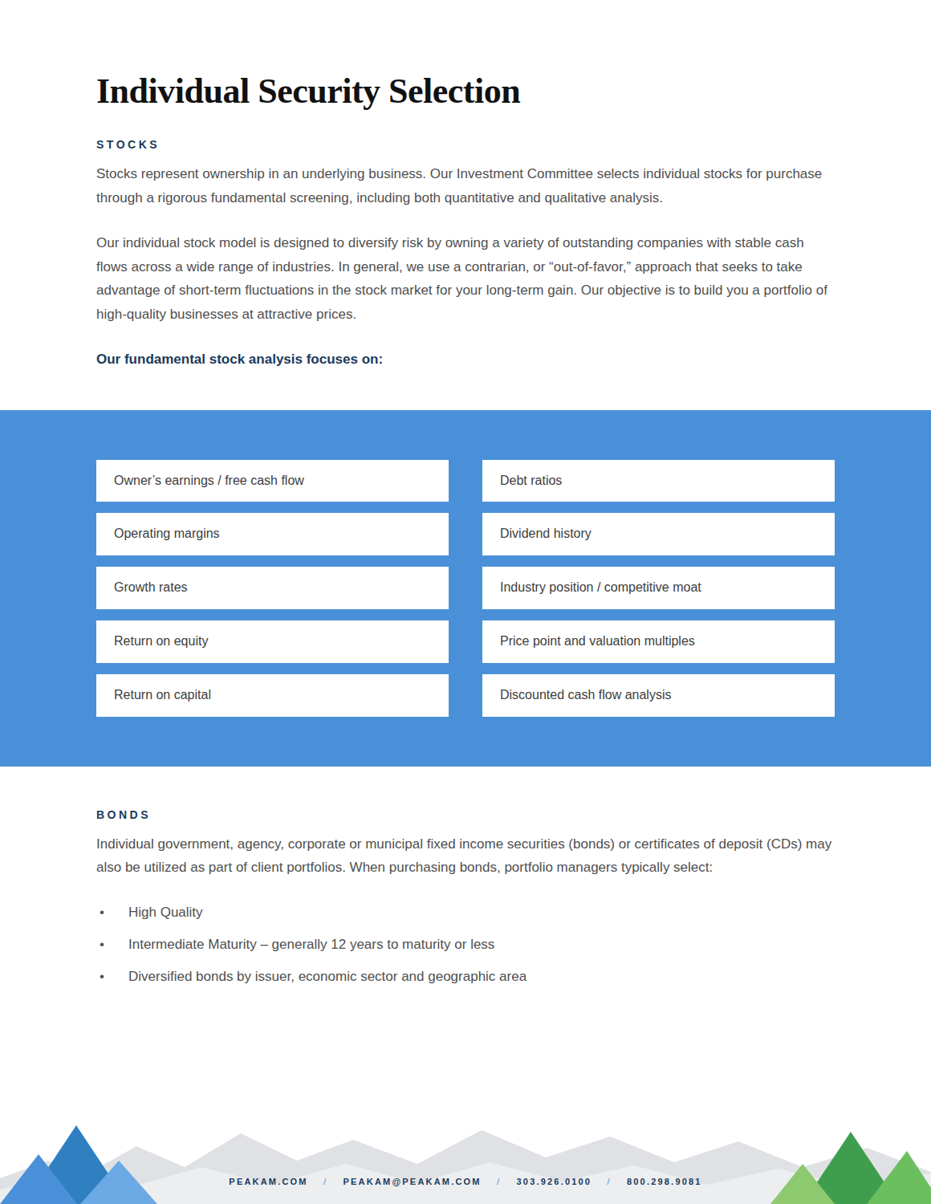Individual Security Selection
Stocks
Stocks represent ownership in an underlying business. Our Investment Committee selects individual stocks for purchase through a rigorous fundamental screening, including both quantitative and qualitative analysis.
Our individual stock model is designed to diversify risk by owning a variety of outstanding companies with stable cash flows across a wide range of industries. In general, we use a contrarian, or “out-of-favor,” approach that seeks to take advantage of short-term fluctuations in the stock market for your long-term gain. Our objective is to build you a portfolio of high-quality businesses at attractive prices.
Our fundamental stock analysis focuses on:
Owner’s earnings / free cash flow
Debt ratios
Operating margins
Dividend history
Growth rates
Industry position / competitive moat
Return on equity
Price point and valuation multiples
Return on capital
Discounted cash flow analysis
Bonds
Individual government, agency, corporate or municipal fixed income securities (bonds) or certificates of deposit (CDs) may also be utilized as part of client portfolios. When purchasing bonds, portfolio managers typically select:
High Quality
Intermediate Maturity – generally 12 years to maturity or less
Diversified bonds by issuer, economic sector and geographic area
PEAKAM.COM / PEAKAM@PEAKAM.COM / 303.926.0100 / 800.298.9081